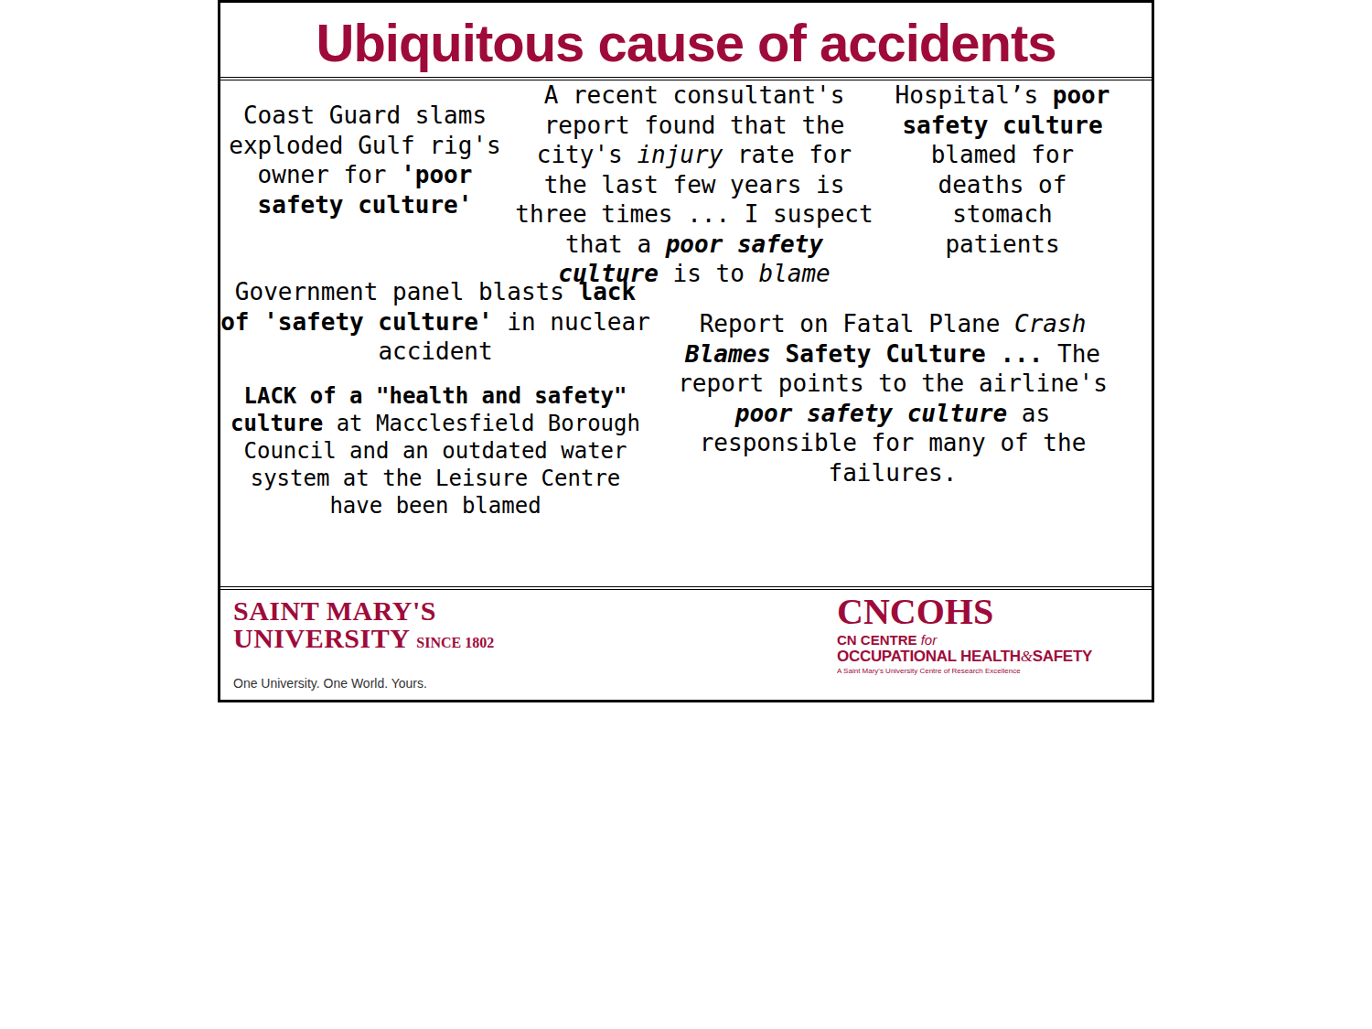Ubiquitous cause of accidents
Coast Guard slams exploded Gulf rig's owner for 'poor safety culture'
A recent consultant's report found that the city's injury rate for the last few years is three times ... I suspect that a poor safety culture is to blame
Hospital’s poor safety culture blamed for deaths of stomach patients
Government panel blasts lack of 'safety culture' in nuclear accident
Report on Fatal Plane Crash Blames Safety Culture ... The report points to the airline's poor safety culture as responsible for many of the failures.
LACK of a "health and safety" culture at Macclesfield Borough Council and an outdated water system at the Leisure Centre have been blamed
SAINT MARY'S
UNIVERSITY SINCE 1802
One University. One World. Yours.
CNCOHS
CN CENTRE for
OCCUPATIONAL HEALTH&SAFETY
A Saint Mary's University Centre of Research Excellence